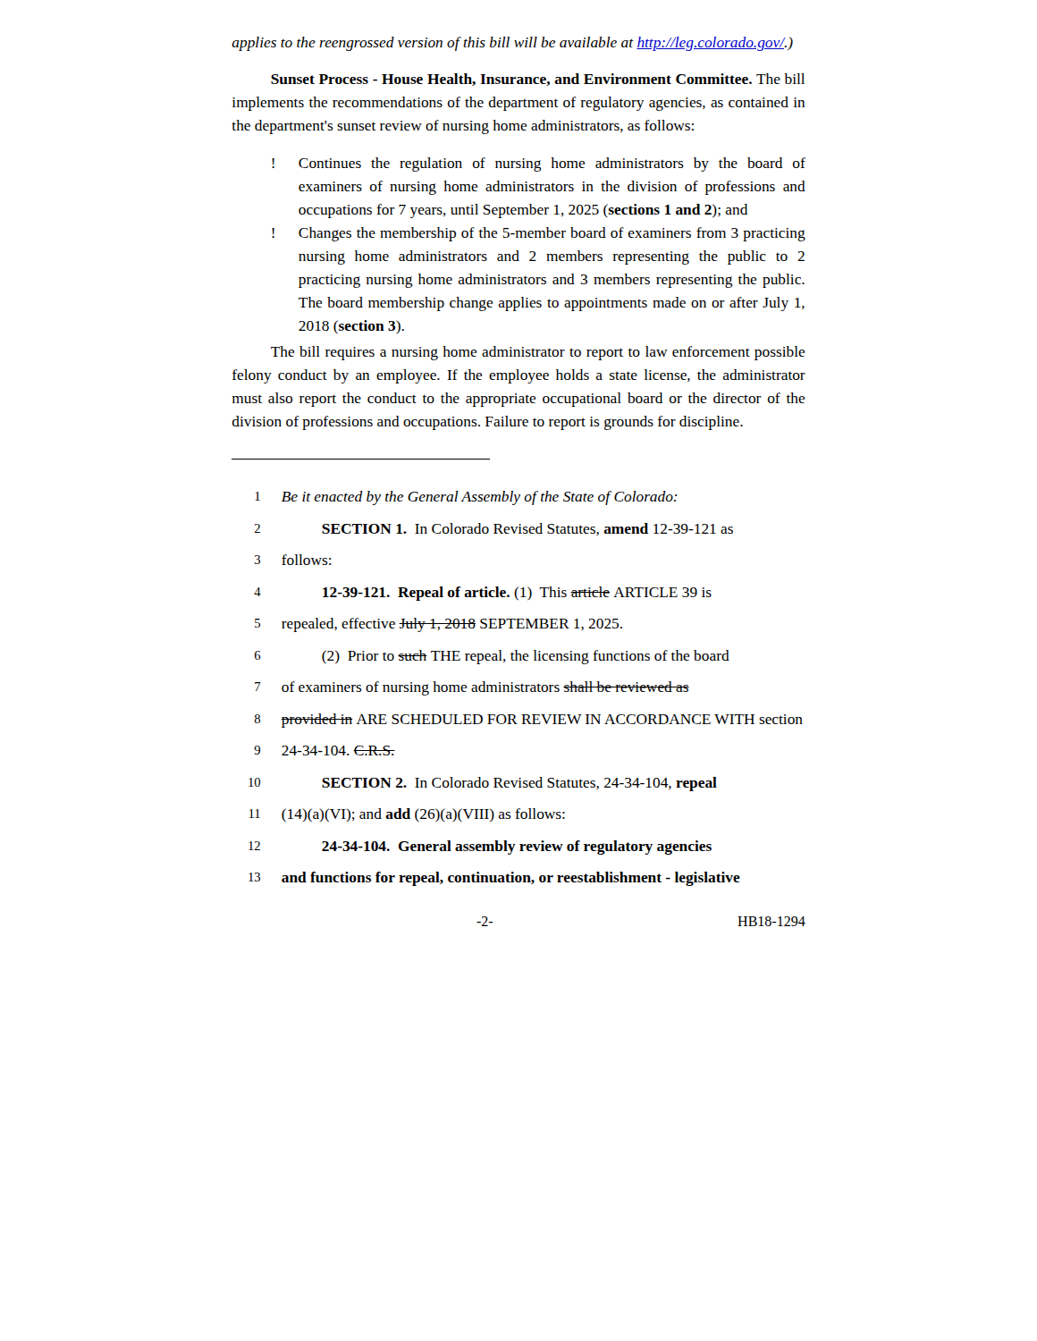applies to the reengrossed version of this bill will be available at http://leg.colorado.gov/.)
Sunset Process - House Health, Insurance, and Environment Committee. The bill implements the recommendations of the department of regulatory agencies, as contained in the department's sunset review of nursing home administrators, as follows:
!
Continues the regulation of nursing home administrators by the board of examiners of nursing home administrators in the division of professions and occupations for 7 years, until September 1, 2025 (sections 1 and 2); and
!
Changes the membership of the 5-member board of examiners from 3 practicing nursing home administrators and 2 members representing the public to 2 practicing nursing home administrators and 3 members representing the public. The board membership change applies to appointments made on or after July 1, 2018 (section 3).
The bill requires a nursing home administrator to report to law enforcement possible felony conduct by an employee. If the employee holds a state license, the administrator must also report the conduct to the appropriate occupational board or the director of the division of professions and occupations. Failure to report is grounds for discipline.
Be it enacted by the General Assembly of the State of Colorado:
SECTION 1. In Colorado Revised Statutes, amend 12-39-121 as
follows:
12-39-121. Repeal of article. (1) This article ARTICLE 39 is
repealed, effective July 1, 2018 SEPTEMBER 1, 2025.
(2) Prior to such THE repeal, the licensing functions of the board
of examiners of nursing home administrators shall be reviewed as
provided in ARE SCHEDULED FOR REVIEW IN ACCORDANCE WITH section
24-34-104. C.R.S.
SECTION 2. In Colorado Revised Statutes, 24-34-104, repeal
(14)(a)(VI); and add (26)(a)(VIII) as follows:
24-34-104. General assembly review of regulatory agencies
and functions for repeal, continuation, or reestablishment - legislative
-2-
HB18-1294